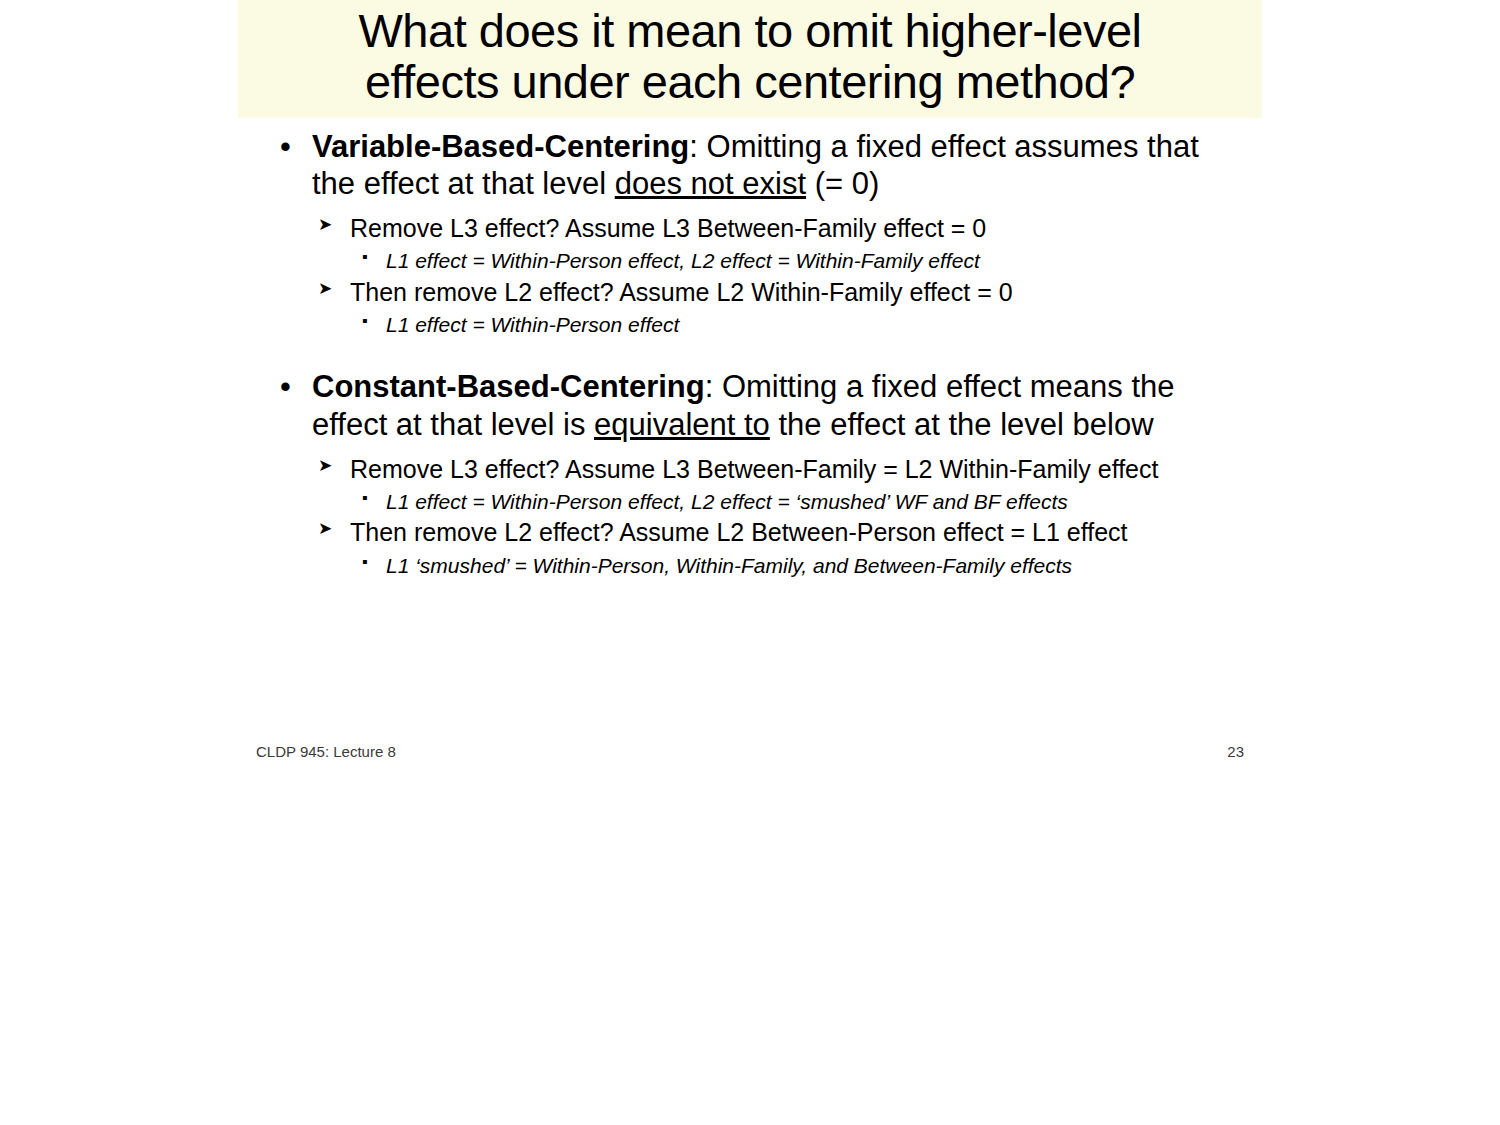What does it mean to omit higher-level
effects under each centering method?
Variable-Based-Centering: Omitting a fixed effect assumes that the effect at that level does not exist (= 0)
Remove L3 effect? Assume L3 Between-Family effect = 0
L1 effect = Within-Person effect, L2 effect = Within-Family effect
Then remove L2 effect? Assume L2 Within-Family effect = 0
L1 effect = Within-Person effect
Constant-Based-Centering: Omitting a fixed effect means the effect at that level is equivalent to the effect at the level below
Remove L3 effect? Assume L3 Between-Family = L2 Within-Family effect
L1 effect = Within-Person effect, L2 effect = ‘smushed’ WF and BF effects
Then remove L2 effect? Assume L2 Between-Person effect = L1 effect
L1 ‘smushed’ = Within-Person, Within-Family, and Between-Family effects
CLDP 945: Lecture 8 23